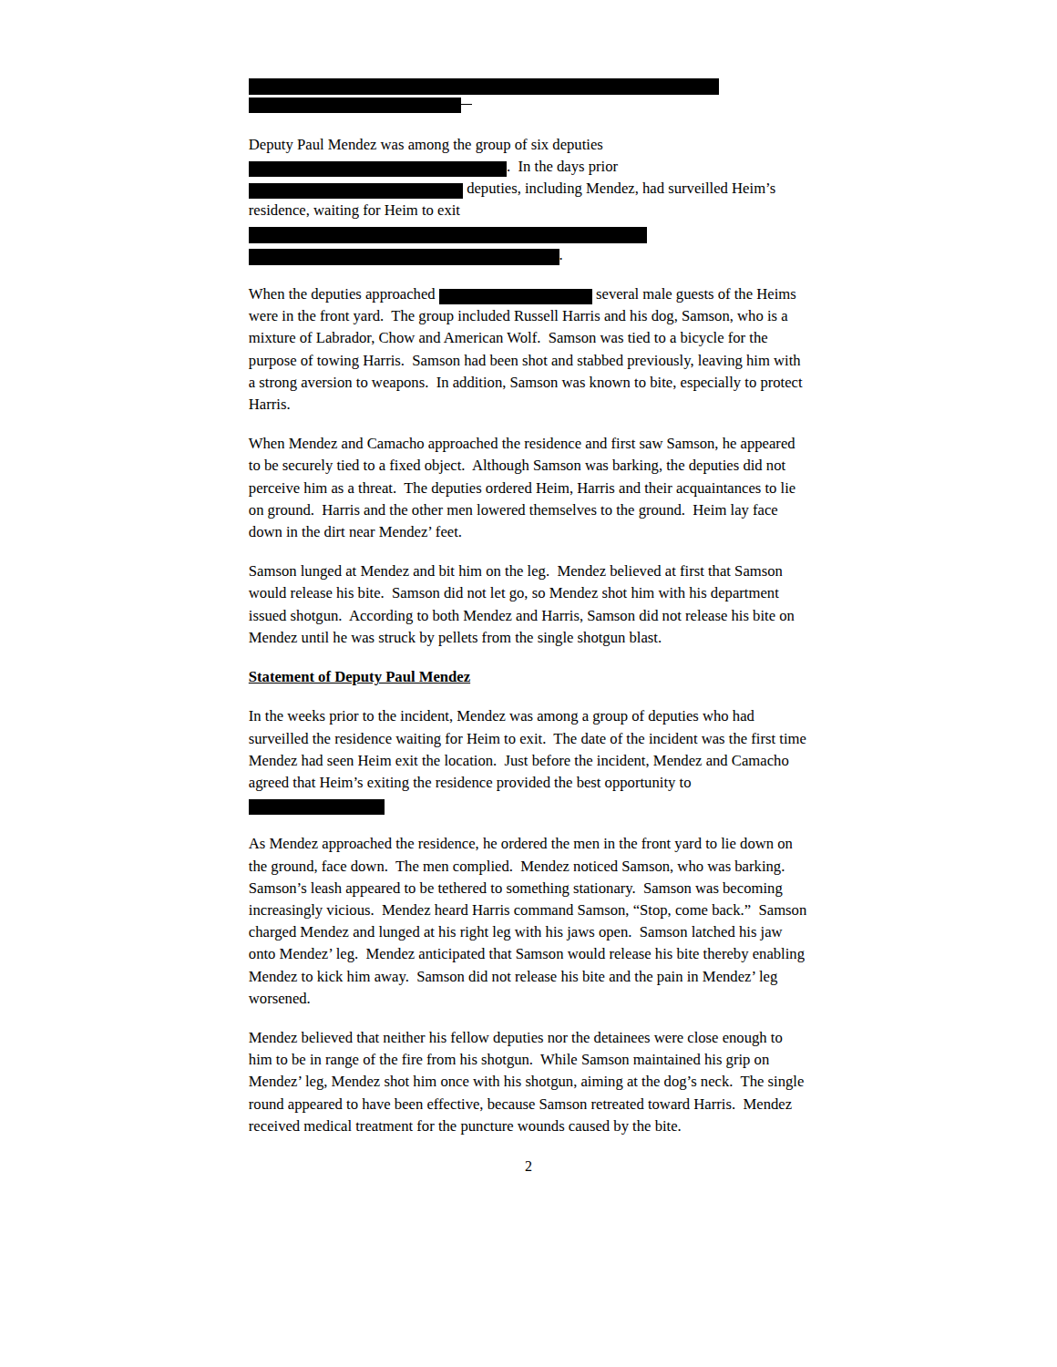Deputy Paul Mendez was among the group of six deputies . In the days prior deputies, including Mendez, had surveilled Heim’s residence, waiting for Heim to exit .
When the deputies approached several male guests of the Heims were in the front yard. The group included Russell Harris and his dog, Samson, who is a mixture of Labrador, Chow and American Wolf. Samson was tied to a bicycle for the purpose of towing Harris. Samson had been shot and stabbed previously, leaving him with a strong aversion to weapons. In addition, Samson was known to bite, especially to protect Harris.
When Mendez and Camacho approached the residence and first saw Samson, he appeared to be securely tied to a fixed object. Although Samson was barking, the deputies did not perceive him as a threat. The deputies ordered Heim, Harris and their acquaintances to lie on ground. Harris and the other men lowered themselves to the ground. Heim lay face down in the dirt near Mendez’ feet.
Samson lunged at Mendez and bit him on the leg. Mendez believed at first that Samson would release his bite. Samson did not let go, so Mendez shot him with his department issued shotgun. According to both Mendez and Harris, Samson did not release his bite on Mendez until he was struck by pellets from the single shotgun blast.
Statement of Deputy Paul Mendez
In the weeks prior to the incident, Mendez was among a group of deputies who had surveilled the residence waiting for Heim to exit. The date of the incident was the first time Mendez had seen Heim exit the location. Just before the incident, Mendez and Camacho agreed that Heim’s exiting the residence provided the best opportunity to
As Mendez approached the residence, he ordered the men in the front yard to lie down on the ground, face down. The men complied. Mendez noticed Samson, who was barking. Samson’s leash appeared to be tethered to something stationary. Samson was becoming increasingly vicious. Mendez heard Harris command Samson, “Stop, come back.” Samson charged Mendez and lunged at his right leg with his jaws open. Samson latched his jaw onto Mendez’ leg. Mendez anticipated that Samson would release his bite thereby enabling Mendez to kick him away. Samson did not release his bite and the pain in Mendez’ leg worsened.
Mendez believed that neither his fellow deputies nor the detainees were close enough to him to be in range of the fire from his shotgun. While Samson maintained his grip on Mendez’ leg, Mendez shot him once with his shotgun, aiming at the dog’s neck. The single round appeared to have been effective, because Samson retreated toward Harris. Mendez received medical treatment for the puncture wounds caused by the bite.
2